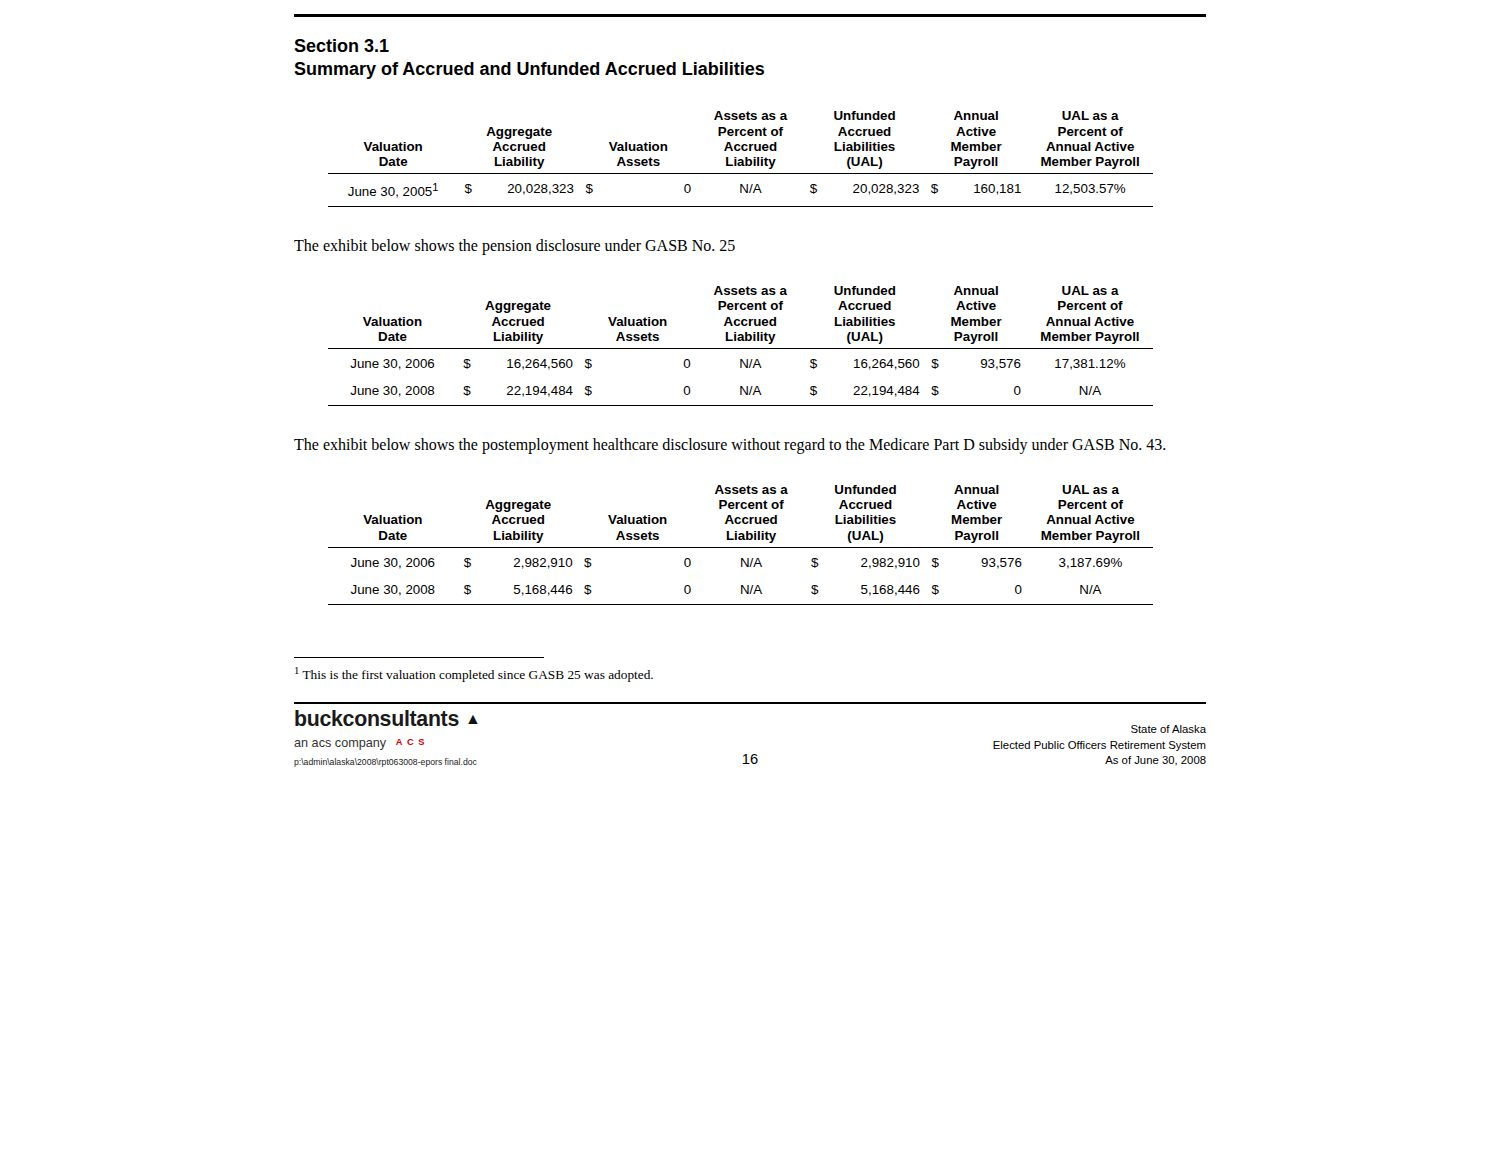Section 3.1Summary of Accrued and Unfunded Accrued Liabilities
| Valuation Date | Aggregate Accrued Liability | Valuation Assets | Assets as a Percent of Accrued Liability | Unfunded Accrued Liabilities (UAL) | Annual Active Member Payroll | UAL as a Percent of Annual Active Member Payroll |
| --- | --- | --- | --- | --- | --- | --- |
| June 30, 2005 1 | $ | 20,028,323 | $ | 0 | N/A | $ | 20,028,323 | $ | 160,181 | 12,503.57% |
The exhibit below shows the pension disclosure under GASB No. 25
| Valuation Date | Aggregate Accrued Liability | Valuation Assets | Assets as a Percent of Accrued Liability | Unfunded Accrued Liabilities (UAL) | Annual Active Member Payroll | UAL as a Percent of Annual Active Member Payroll |
| --- | --- | --- | --- | --- | --- | --- |
| June 30, 2006 | $ | 16,264,560 | $ | 0 | N/A | $ | 16,264,560 | $ | 93,576 | 17,381.12% |
| June 30, 2008 | $ | 22,194,484 | $ | 0 | N/A | $ | 22,194,484 | $ | 0 | N/A |
The exhibit below shows the postemployment healthcare disclosure without regard to the Medicare Part D subsidy under GASB No. 43.
| Valuation Date | Aggregate Accrued Liability | Valuation Assets | Assets as a Percent of Accrued Liability | Unfunded Accrued Liabilities (UAL) | Annual Active Member Payroll | UAL as a Percent of Annual Active Member Payroll |
| --- | --- | --- | --- | --- | --- | --- |
| June 30, 2006 | $ | 2,982,910 | $ | 0 | N/A | $ | 2,982,910 | $ | 93,576 | 3,187.69% |
| June 30, 2008 | $ | 5,168,446 | $ | 0 | N/A | $ | 5,168,446 | $ | 0 | N/A |
1 This is the first valuation completed since GASB 25 was adopted.
buck consultants▲
an acs company A C S
p:\admin\alaska\2008\rpt063008-epors final.doc
16
State of Alaska
Elected Public Officers Retirement System
As of June 30, 2008